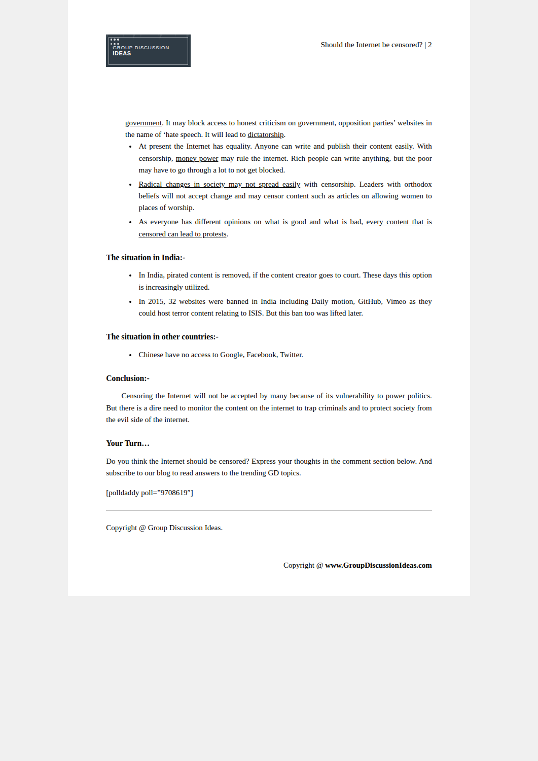GROUP DISCUSSION
IDEAS
Should the Internet be censored? | 2
government. It may block access to honest criticism on government, opposition parties’ websites in the name of ‘hate speech. It will lead to dictatorship.
At present the Internet has equality. Anyone can write and publish their content easily. With censorship, money power may rule the internet. Rich people can write anything, but the poor may have to go through a lot to not get blocked.
Radical changes in society may not spread easily with censorship. Leaders with orthodox beliefs will not accept change and may censor content such as articles on allowing women to places of worship.
As everyone has different opinions on what is good and what is bad, every content that is censored can lead to protests.
The situation in India:-
In India, pirated content is removed, if the content creator goes to court. These days this option is increasingly utilized.
In 2015, 32 websites were banned in India including Daily motion, GitHub, Vimeo as they could host terror content relating to ISIS. But this ban too was lifted later.
The situation in other countries:-
Chinese have no access to Google, Facebook, Twitter.
Conclusion:-
Censoring the Internet will not be accepted by many because of its vulnerability to power politics. But there is a dire need to monitor the content on the internet to trap criminals and to protect society from the evil side of the internet.
Your Turn…
Do you think the Internet should be censored? Express your thoughts in the comment section below. And subscribe to our blog to read answers to the trending GD topics.
[polldaddy poll=”9708619″]
Copyright @ Group Discussion Ideas.
Copyright @ www.GroupDiscussionIdeas.com